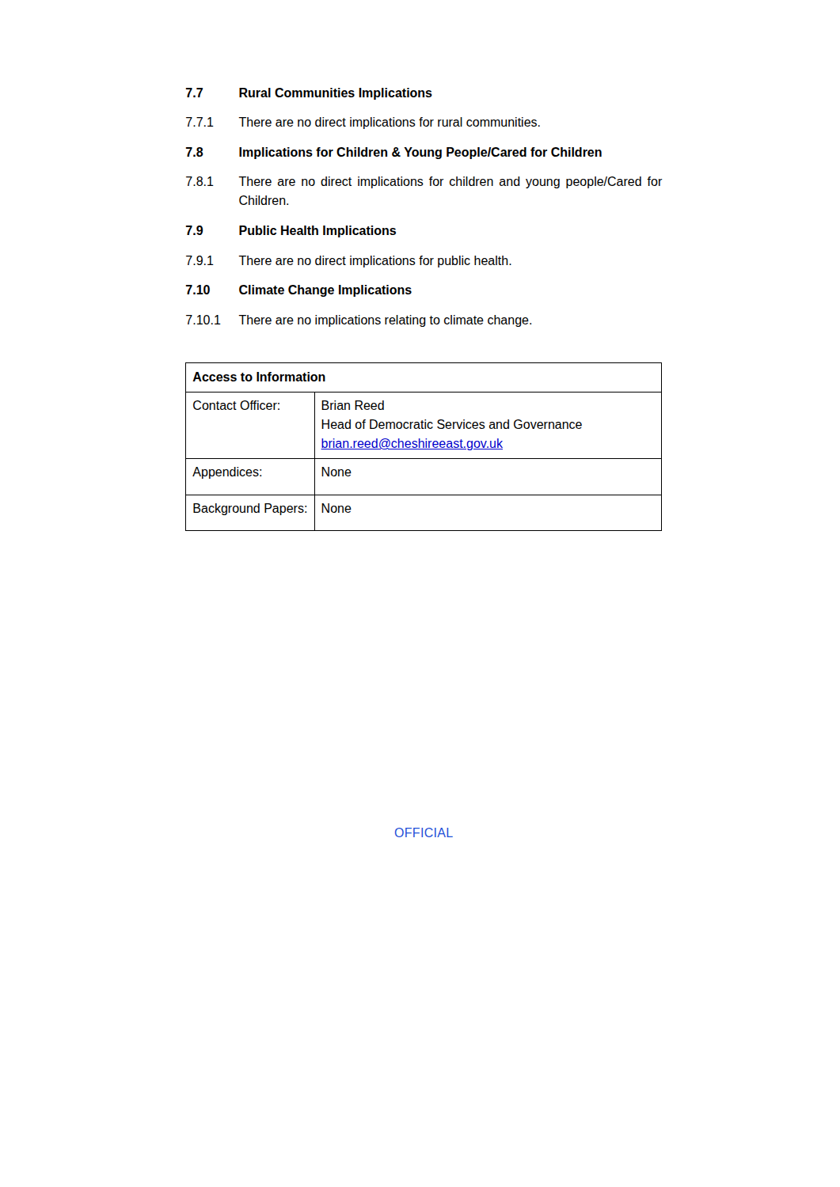7.7
Rural Communities Implications
7.7.1
There are no direct implications for rural communities.
7.8
Implications for Children & Young People/Cared for Children
7.8.1
There are no direct implications for children and young people/Cared for Children.
7.9
Public Health Implications
7.9.1
There are no direct implications for public health.
7.10
Climate Change Implications
7.10.1
There are no implications relating to climate change.
| Access to Information |
| --- |
| Contact Officer: | Brian Reed Head of Democratic Services and Governance brian.reed@cheshireeast.gov.uk |
| Appendices: | None |
| Background Papers: | None |
OFFICIAL